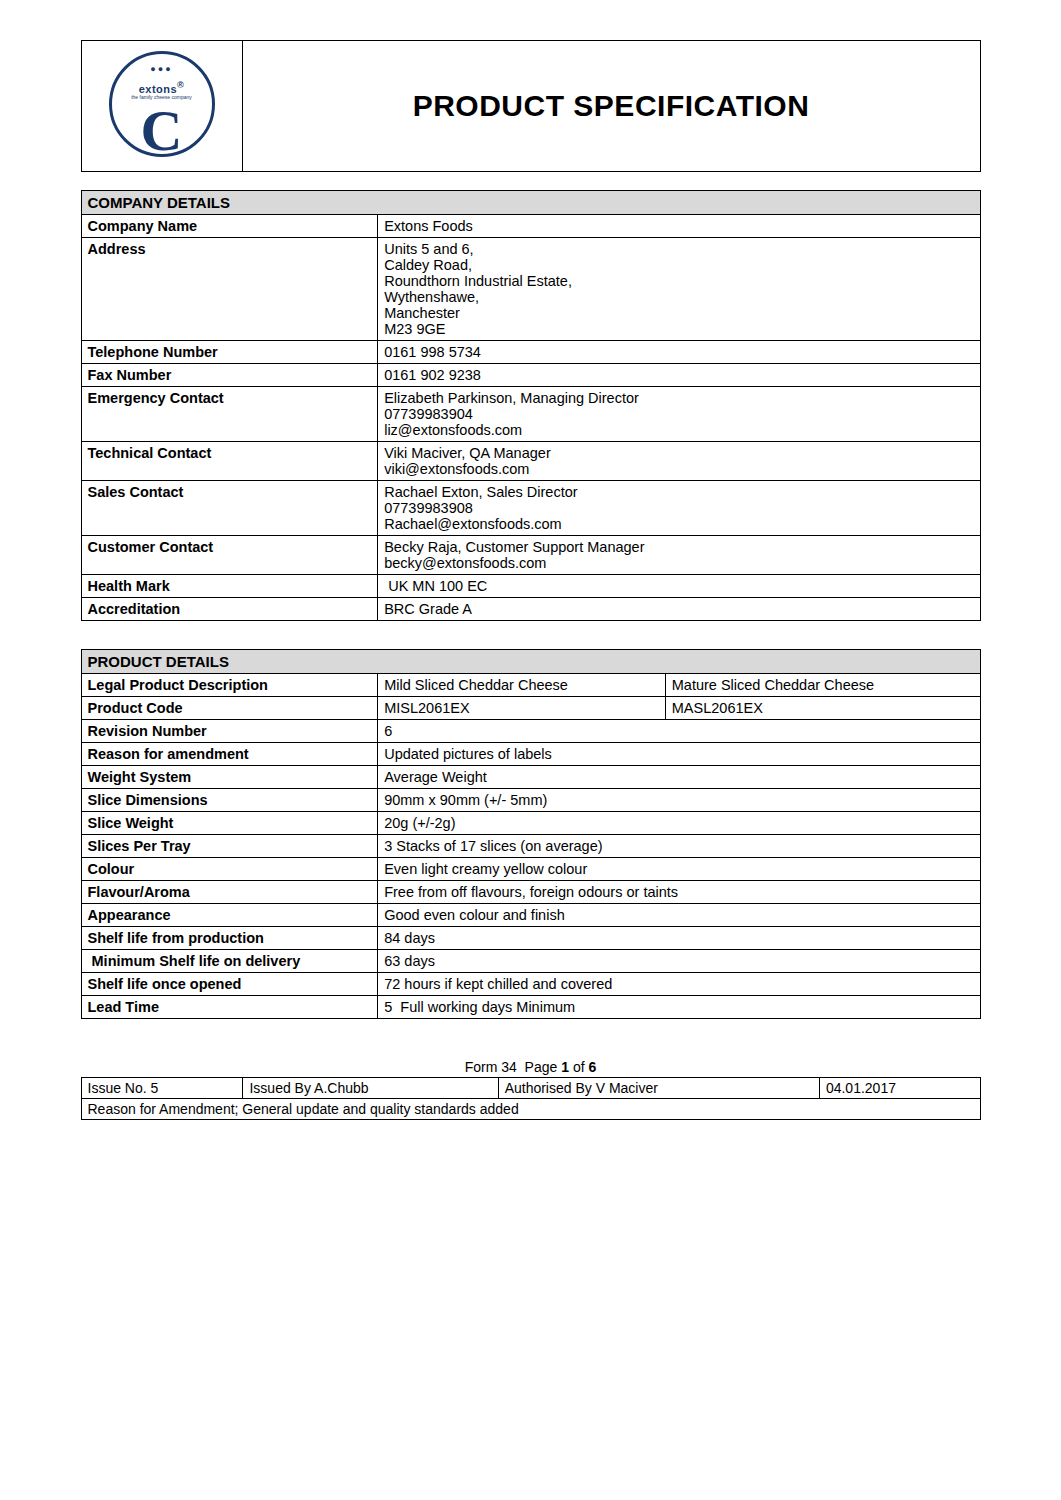| ●●● extons ® the family cheese company C | PRODUCT SPECIFICATION |
| COMPANY DETAILS |
| --- |
| Company Name | Extons Foods |
| Address | Units 5 and 6, Caldey Road, Roundthorn Industrial Estate, Wythenshawe, Manchester M23 9GE |
| Telephone Number | 0161 998 5734 |
| Fax Number | 0161 902 9238 |
| Emergency Contact | Elizabeth Parkinson, Managing Director 07739983904 liz@extonsfoods.com |
| Technical Contact | Viki Maciver, QA Manager viki@extonsfoods.com |
| Sales Contact | Rachael Exton, Sales Director 07739983908 Rachael@extonsfoods.com |
| Customer Contact | Becky Raja, Customer Support Manager becky@extonsfoods.com |
| Health Mark | UK MN 100 EC |
| Accreditation | BRC Grade A |
| PRODUCT DETAILS |
| --- |
| Legal Product Description | Mild Sliced Cheddar Cheese | Mature Sliced Cheddar Cheese |
| Product Code | MISL2061EX | MASL2061EX |
| Revision Number | 6 |
| Reason for amendment | Updated pictures of labels |
| Weight System | Average Weight |
| Slice Dimensions | 90mm x 90mm (+/- 5mm) |
| Slice Weight | 20g (+/-2g) |
| Slices Per Tray | 3 Stacks of 17 slices (on average) |
| Colour | Even light creamy yellow colour |
| Flavour/Aroma | Free from off flavours, foreign odours or taints |
| Appearance | Good even colour and finish |
| Shelf life from production | 84 days |
| Minimum Shelf life on delivery | 63 days |
| Shelf life once opened | 72 hours if kept chilled and covered |
| Lead Time | 5 Full working days Minimum |
Form 34 Page 1 of 6
| Issue No. 5 | Issued By A.Chubb | Authorised By V Maciver | 04.01.2017 |
| Reason for Amendment; General update and quality standards added |